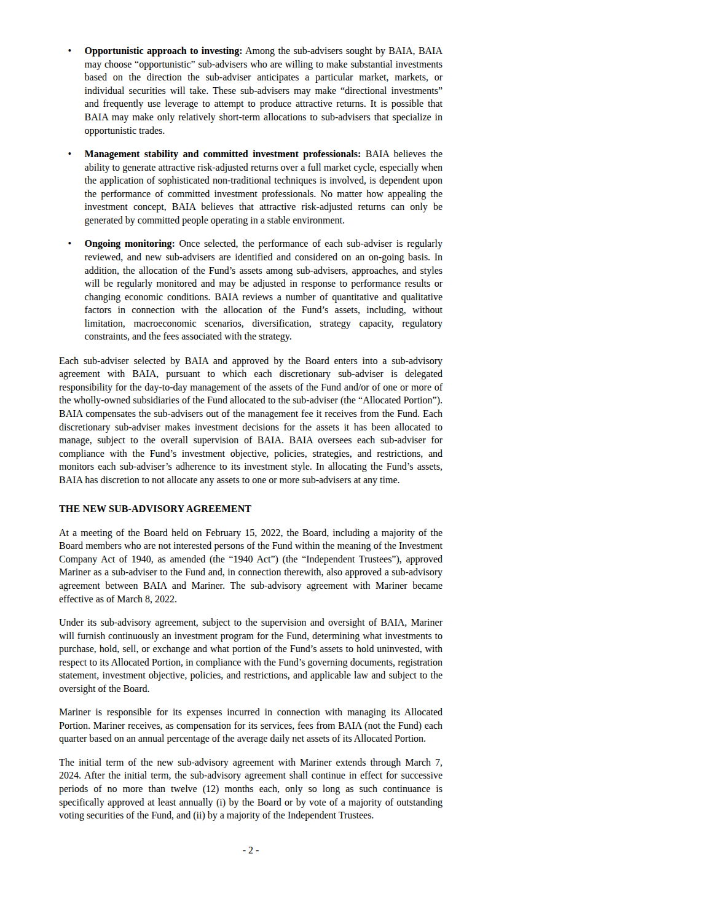Opportunistic approach to investing: Among the sub-advisers sought by BAIA, BAIA may choose “opportunistic” sub-advisers who are willing to make substantial investments based on the direction the sub-adviser anticipates a particular market, markets, or individual securities will take. These sub-advisers may make “directional investments” and frequently use leverage to attempt to produce attractive returns. It is possible that BAIA may make only relatively short-term allocations to sub-advisers that specialize in opportunistic trades.
Management stability and committed investment professionals: BAIA believes the ability to generate attractive risk-adjusted returns over a full market cycle, especially when the application of sophisticated non-traditional techniques is involved, is dependent upon the performance of committed investment professionals. No matter how appealing the investment concept, BAIA believes that attractive risk-adjusted returns can only be generated by committed people operating in a stable environment.
Ongoing monitoring: Once selected, the performance of each sub-adviser is regularly reviewed, and new sub-advisers are identified and considered on an on-going basis. In addition, the allocation of the Fund’s assets among sub-advisers, approaches, and styles will be regularly monitored and may be adjusted in response to performance results or changing economic conditions. BAIA reviews a number of quantitative and qualitative factors in connection with the allocation of the Fund’s assets, including, without limitation, macroeconomic scenarios, diversification, strategy capacity, regulatory constraints, and the fees associated with the strategy.
Each sub-adviser selected by BAIA and approved by the Board enters into a sub-advisory agreement with BAIA, pursuant to which each discretionary sub-adviser is delegated responsibility for the day-to-day management of the assets of the Fund and/or of one or more of the wholly-owned subsidiaries of the Fund allocated to the sub-adviser (the “Allocated Portion”). BAIA compensates the sub-advisers out of the management fee it receives from the Fund. Each discretionary sub-adviser makes investment decisions for the assets it has been allocated to manage, subject to the overall supervision of BAIA. BAIA oversees each sub-adviser for compliance with the Fund’s investment objective, policies, strategies, and restrictions, and monitors each sub-adviser’s adherence to its investment style. In allocating the Fund’s assets, BAIA has discretion to not allocate any assets to one or more sub-advisers at any time.
The New Sub-Advisory Agreement
At a meeting of the Board held on February 15, 2022, the Board, including a majority of the Board members who are not interested persons of the Fund within the meaning of the Investment Company Act of 1940, as amended (the “1940 Act”) (the “Independent Trustees”), approved Mariner as a sub-adviser to the Fund and, in connection therewith, also approved a sub-advisory agreement between BAIA and Mariner. The sub-advisory agreement with Mariner became effective as of March 8, 2022.
Under its sub-advisory agreement, subject to the supervision and oversight of BAIA, Mariner will furnish continuously an investment program for the Fund, determining what investments to purchase, hold, sell, or exchange and what portion of the Fund’s assets to hold uninvested, with respect to its Allocated Portion, in compliance with the Fund’s governing documents, registration statement, investment objective, policies, and restrictions, and applicable law and subject to the oversight of the Board.
Mariner is responsible for its expenses incurred in connection with managing its Allocated Portion. Mariner receives, as compensation for its services, fees from BAIA (not the Fund) each quarter based on an annual percentage of the average daily net assets of its Allocated Portion.
The initial term of the new sub-advisory agreement with Mariner extends through March 7, 2024. After the initial term, the sub-advisory agreement shall continue in effect for successive periods of no more than twelve (12) months each, only so long as such continuance is specifically approved at least annually (i) by the Board or by vote of a majority of outstanding voting securities of the Fund, and (ii) by a majority of the Independent Trustees.
- 2 -